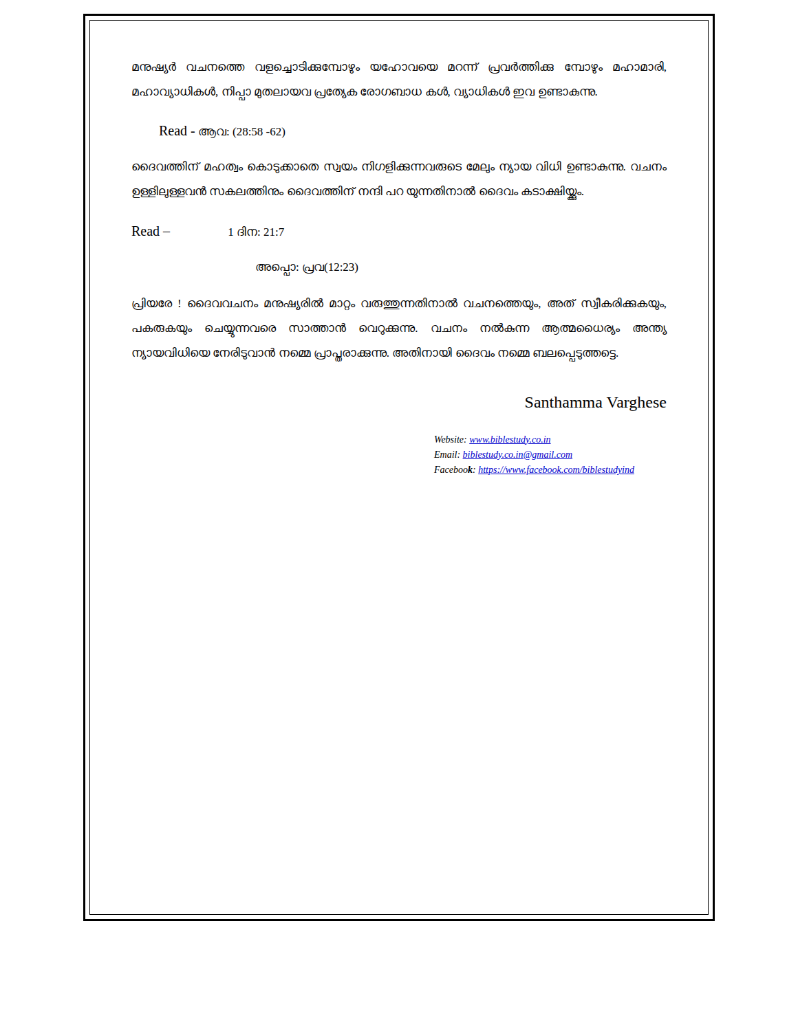മനുഷ്യർ വചനത്തെ വളച്ചൊടിക്കുമ്പോഴും യഹോവയെ മറന്ന് പ്രവർത്തിക്കു മ്പോഴും മഹാമാരി, മഹാവ്യാധികൾ, നിപ്പാ മുതലായവ പ്രത്യേക രോഗബാധ കൾ, വ്യാധികൾ ഇവ ഉണ്ടാകുന്നു.
Read - ആവ: (28:58 -62)
ദൈവത്തിന് മഹത്വം കൊടുക്കാതെ സ്വയം നിഗളിക്കുന്നവരുടെ മേലും ന്യായ വിധി ഉണ്ടാകുന്നു. വചനം ഉള്ളിലുള്ളവൻ സകലത്തിനും ദൈവത്തിന് നന്ദി പറ യുന്നതിനാൽ ദൈവം കടാക്ഷിയ്ക്കും.
Read – 1 ദിന: 21:7
അപ്പൊ: പ്രവ(12:23)
പ്രിയരേ ! ദൈവവചനം മനുഷ്യരിൽ മാറ്റം വരുത്തുന്നതിനാൽ വചനത്തെയും, അത് സ്വീകരിക്കുകയും, പകരുകയും ചെയ്യുന്നവരെ സാത്താൻ വെറുക്കുന്നു. വചനം നൽകുന്ന ആത്മധൈര്യം അന്ത്യ ന്യായവിധിയെ നേരിടുവാൻ നമ്മെ പ്രാപ്തരാക്കുന്നു. അതിനായി ദൈവം നമ്മെ ബലപ്പെടുത്തട്ടെ.
Santhamma Varghese
Website: www.biblestudy.co.in
Email: biblestudy.co.in@gmail.com
Facebook: https://www.facebook.com/biblestudyind